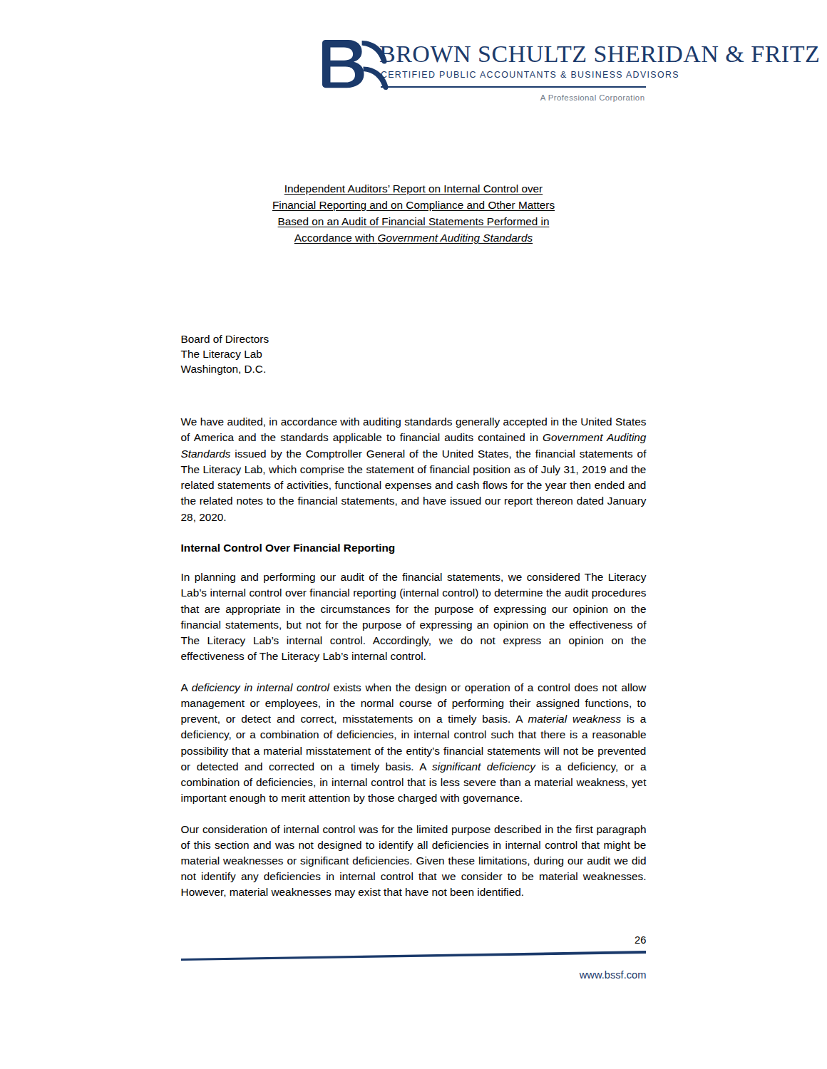BROWN SCHULTZ SHERIDAN & FRITZ
CERTIFIED PUBLIC ACCOUNTANTS & BUSINESS ADVISORS
A Professional Corporation
Independent Auditors’ Report on Internal Control over
Financial Reporting and on Compliance and Other Matters
Based on an Audit of Financial Statements Performed in
Accordance with Government Auditing Standards
Board of Directors
The Literacy Lab
Washington, D.C.
We have audited, in accordance with auditing standards generally accepted in the United States of America and the standards applicable to financial audits contained in Government Auditing Standards issued by the Comptroller General of the United States, the financial statements of The Literacy Lab, which comprise the statement of financial position as of July 31, 2019 and the related statements of activities, functional expenses and cash flows for the year then ended and the related notes to the financial statements, and have issued our report thereon dated January 28, 2020.
Internal Control Over Financial Reporting
In planning and performing our audit of the financial statements, we considered The Literacy Lab’s internal control over financial reporting (internal control) to determine the audit procedures that are appropriate in the circumstances for the purpose of expressing our opinion on the financial statements, but not for the purpose of expressing an opinion on the effectiveness of The Literacy Lab’s internal control. Accordingly, we do not express an opinion on the effectiveness of The Literacy Lab’s internal control.
A deficiency in internal control exists when the design or operation of a control does not allow management or employees, in the normal course of performing their assigned functions, to prevent, or detect and correct, misstatements on a timely basis. A material weakness is a deficiency, or a combination of deficiencies, in internal control such that there is a reasonable possibility that a material misstatement of the entity’s financial statements will not be prevented or detected and corrected on a timely basis. A significant deficiency is a deficiency, or a combination of deficiencies, in internal control that is less severe than a material weakness, yet important enough to merit attention by those charged with governance.
Our consideration of internal control was for the limited purpose described in the first paragraph of this section and was not designed to identify all deficiencies in internal control that might be material weaknesses or significant deficiencies. Given these limitations, during our audit we did not identify any deficiencies in internal control that we consider to be material weaknesses. However, material weaknesses may exist that have not been identified.
26
www.bssf.com